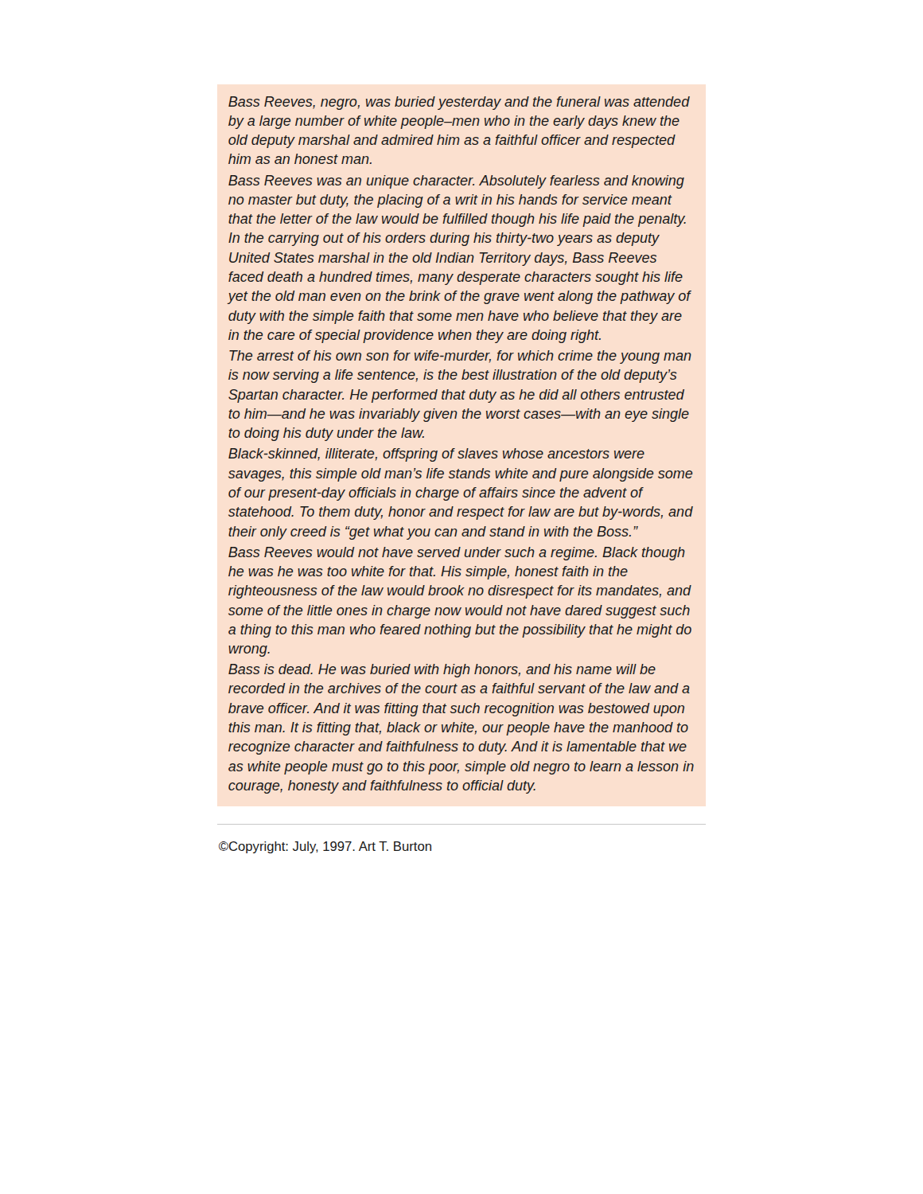Bass Reeves, negro, was buried yesterday and the funeral was attended by a large number of white people–men who in the early days knew the old deputy marshal and admired him as a faithful officer and respected him as an honest man.
Bass Reeves was an unique character. Absolutely fearless and knowing no master but duty, the placing of a writ in his hands for service meant that the letter of the law would be fulfilled though his life paid the penalty. In the carrying out of his orders during his thirty-two years as deputy United States marshal in the old Indian Territory days, Bass Reeves faced death a hundred times, many desperate characters sought his life yet the old man even on the brink of the grave went along the pathway of duty with the simple faith that some men have who believe that they are in the care of special providence when they are doing right.
The arrest of his own son for wife-murder, for which crime the young man is now serving a life sentence, is the best illustration of the old deputy’s Spartan character. He performed that duty as he did all others entrusted to him—and he was invariably given the worst cases—with an eye single to doing his duty under the law.
Black-skinned, illiterate, offspring of slaves whose ancestors were savages, this simple old man’s life stands white and pure alongside some of our present-day officials in charge of affairs since the advent of statehood. To them duty, honor and respect for law are but by-words, and their only creed is “get what you can and stand in with the Boss.”
Bass Reeves would not have served under such a regime. Black though he was he was too white for that. His simple, honest faith in the righteousness of the law would brook no disrespect for its mandates, and some of the little ones in charge now would not have dared suggest such a thing to this man who feared nothing but the possibility that he might do wrong.
Bass is dead. He was buried with high honors, and his name will be recorded in the archives of the court as a faithful servant of the law and a brave officer. And it was fitting that such recognition was bestowed upon this man. It is fitting that, black or white, our people have the manhood to recognize character and faithfulness to duty. And it is lamentable that we as white people must go to this poor, simple old negro to learn a lesson in courage, honesty and faithfulness to official duty.
©Copyright: July, 1997. Art T. Burton